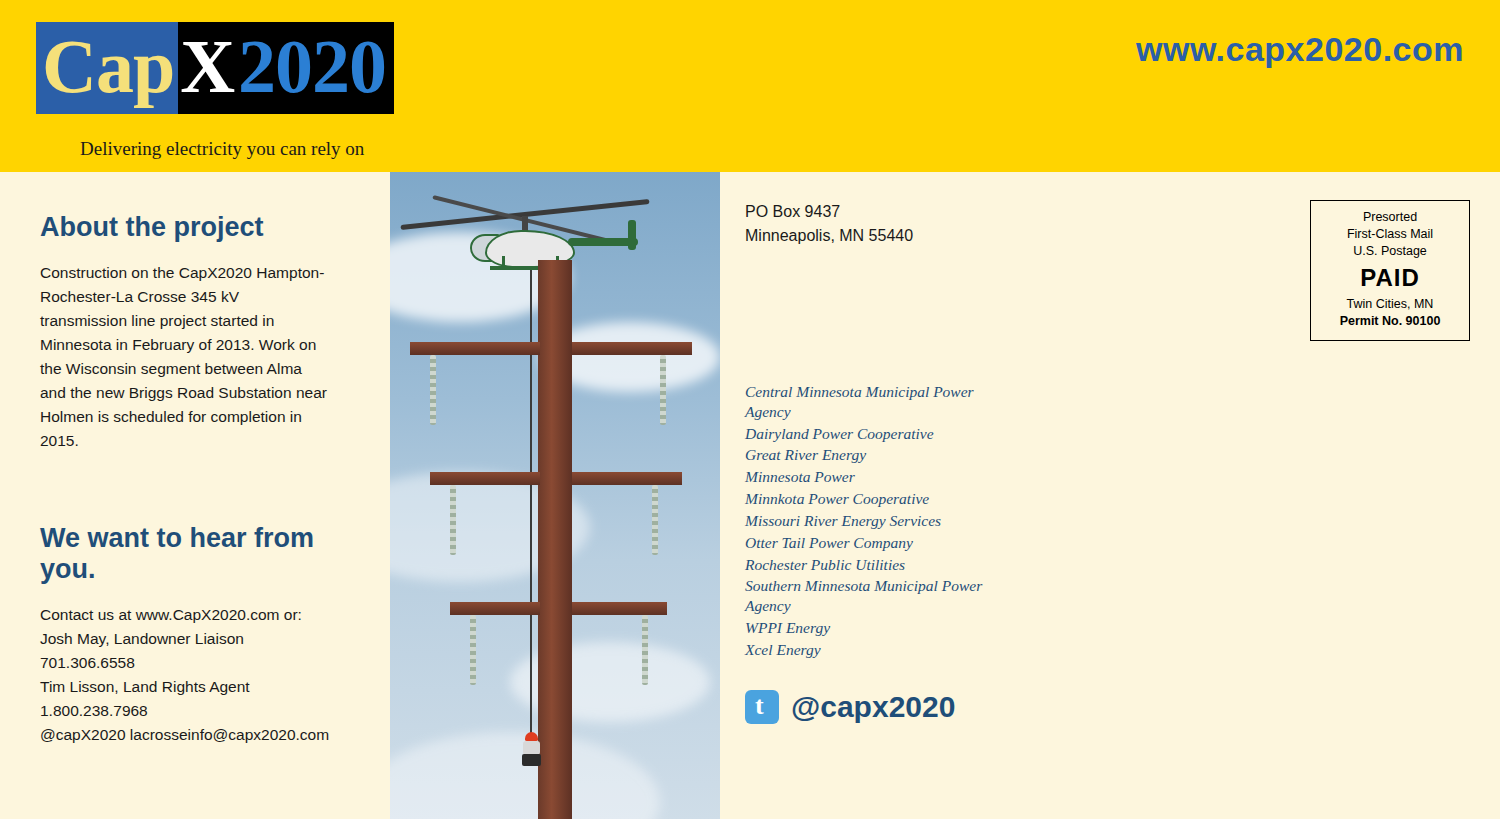Cap X 2020
Delivering electricity you can rely on
www.capx2020.com
About the project
Construction on the CapX2020 Hampton-Rochester-La Crosse 345 kV transmission line project started in Minnesota in February of 2013. Work on the Wisconsin segment between Alma and the new Briggs Road Substation near Holmen is scheduled for completion in 2015.
We want to hear from you.
Contact us at www.CapX2020.com or:
Josh May, Landowner Liaison
701.306.6558
Tim Lisson, Land Rights Agent
1.800.238.7968
@capX2020 lacrosseinfo@capx2020.com
PO Box 9437
Minneapolis, MN 55440
Presorted
First-Class Mail
U.S. Postage
PAID
Twin Cities, MN
Permit No. 90100
Central Minnesota Municipal Power Agency
Dairyland Power Cooperative
Great River Energy
Minnesota Power
Minnkota Power Cooperative
Missouri River Energy Services
Otter Tail Power Company
Rochester Public Utilities
Southern Minnesota Municipal Power Agency
WPPI Energy
Xcel Energy
@capx2020